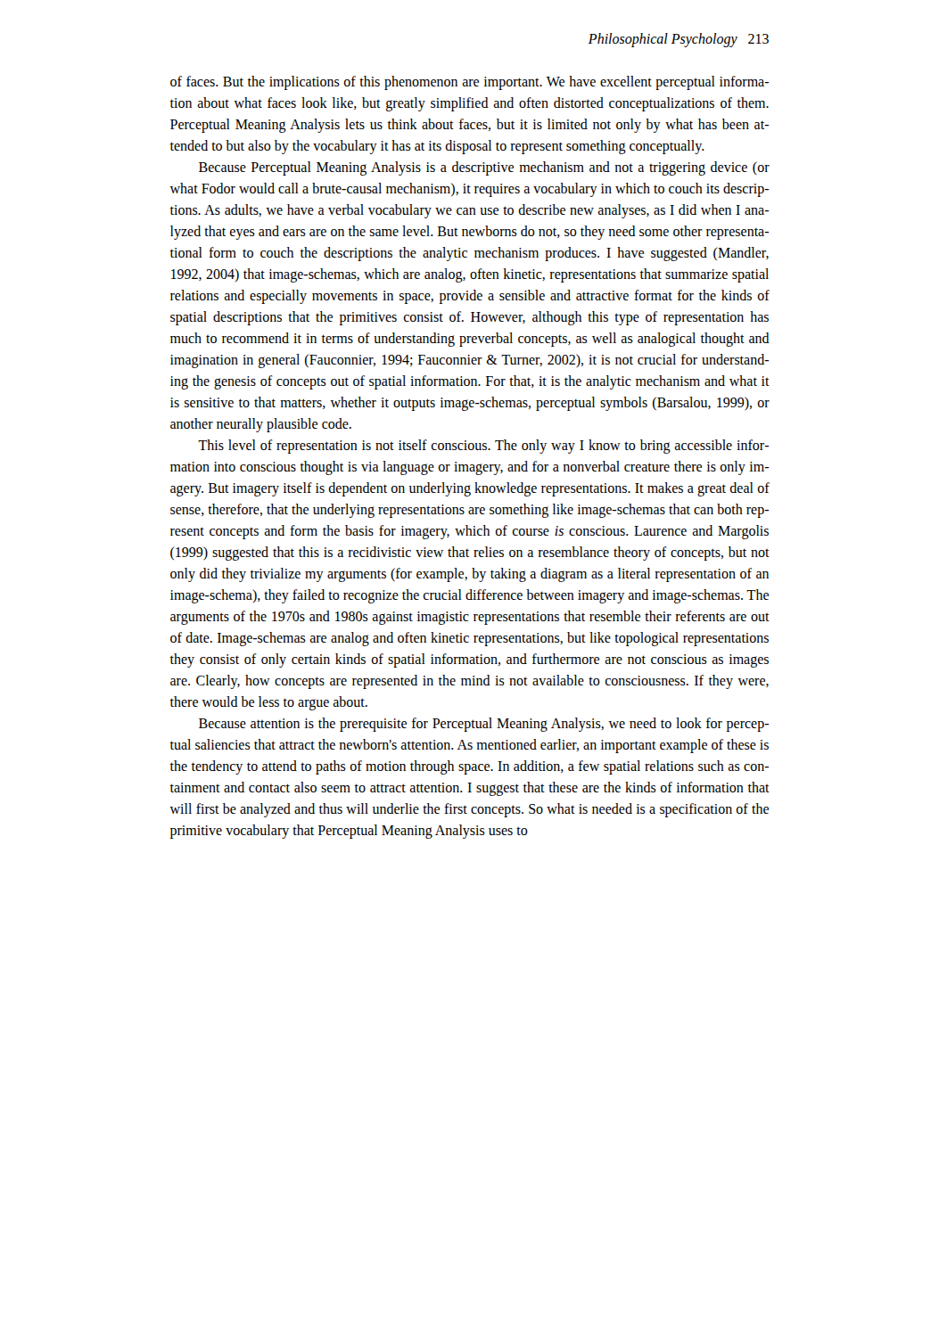Philosophical Psychology 213
of faces. But the implications of this phenomenon are important. We have excellent perceptual information about what faces look like, but greatly simplified and often distorted conceptualizations of them. Perceptual Meaning Analysis lets us think about faces, but it is limited not only by what has been attended to but also by the vocabulary it has at its disposal to represent something conceptually.
Because Perceptual Meaning Analysis is a descriptive mechanism and not a triggering device (or what Fodor would call a brute-causal mechanism), it requires a vocabulary in which to couch its descriptions. As adults, we have a verbal vocabulary we can use to describe new analyses, as I did when I analyzed that eyes and ears are on the same level. But newborns do not, so they need some other representational form to couch the descriptions the analytic mechanism produces. I have suggested (Mandler, 1992, 2004) that image-schemas, which are analog, often kinetic, representations that summarize spatial relations and especially movements in space, provide a sensible and attractive format for the kinds of spatial descriptions that the primitives consist of. However, although this type of representation has much to recommend it in terms of understanding preverbal concepts, as well as analogical thought and imagination in general (Fauconnier, 1994; Fauconnier & Turner, 2002), it is not crucial for understanding the genesis of concepts out of spatial information. For that, it is the analytic mechanism and what it is sensitive to that matters, whether it outputs image-schemas, perceptual symbols (Barsalou, 1999), or another neurally plausible code.
This level of representation is not itself conscious. The only way I know to bring accessible information into conscious thought is via language or imagery, and for a nonverbal creature there is only imagery. But imagery itself is dependent on underlying knowledge representations. It makes a great deal of sense, therefore, that the underlying representations are something like image-schemas that can both represent concepts and form the basis for imagery, which of course is conscious. Laurence and Margolis (1999) suggested that this is a recidivistic view that relies on a resemblance theory of concepts, but not only did they trivialize my arguments (for example, by taking a diagram as a literal representation of an image-schema), they failed to recognize the crucial difference between imagery and image-schemas. The arguments of the 1970s and 1980s against imagistic representations that resemble their referents are out of date. Image-schemas are analog and often kinetic representations, but like topological representations they consist of only certain kinds of spatial information, and furthermore are not conscious as images are. Clearly, how concepts are represented in the mind is not available to consciousness. If they were, there would be less to argue about.
Because attention is the prerequisite for Perceptual Meaning Analysis, we need to look for perceptual saliencies that attract the newborn's attention. As mentioned earlier, an important example of these is the tendency to attend to paths of motion through space. In addition, a few spatial relations such as containment and contact also seem to attract attention. I suggest that these are the kinds of information that will first be analyzed and thus will underlie the first concepts. So what is needed is a specification of the primitive vocabulary that Perceptual Meaning Analysis uses to